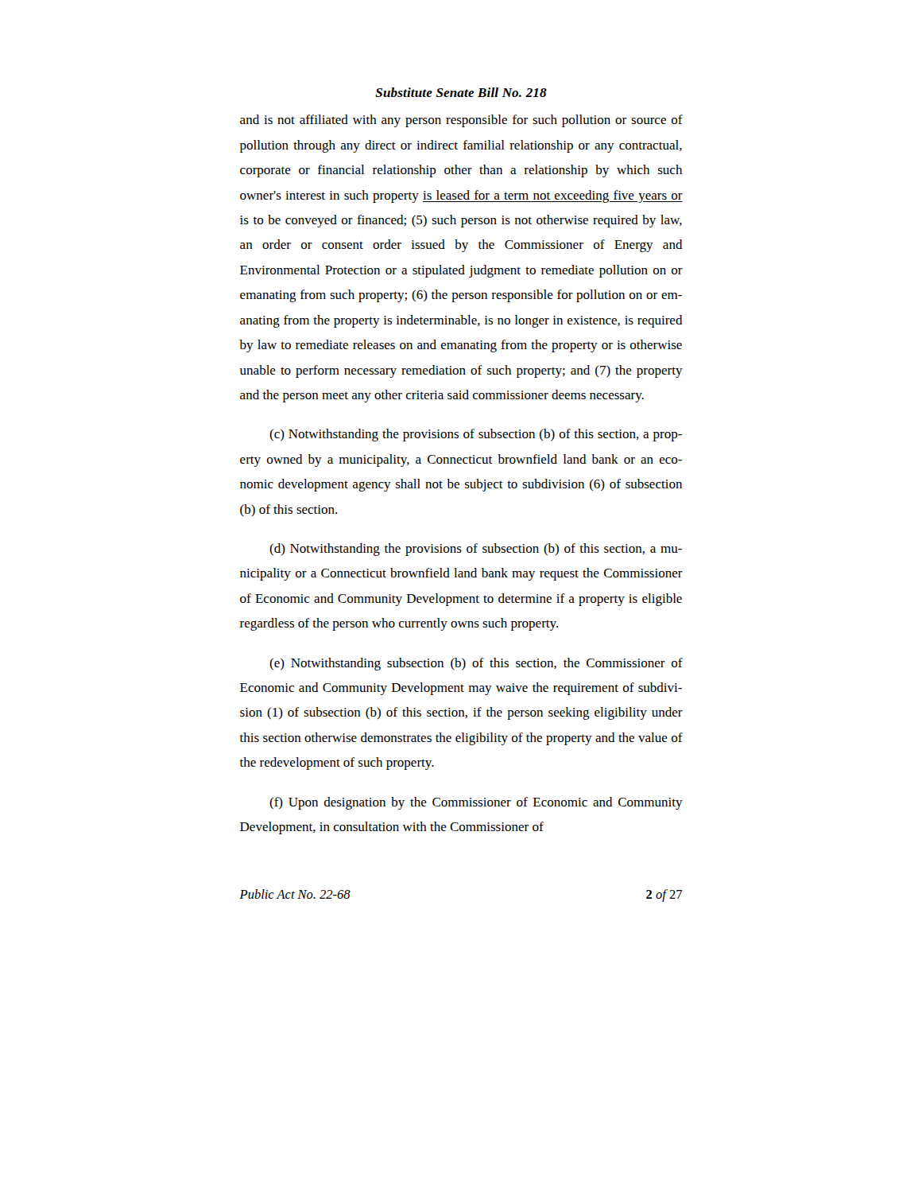Substitute Senate Bill No. 218
and is not affiliated with any person responsible for such pollution or source of pollution through any direct or indirect familial relationship or any contractual, corporate or financial relationship other than a relationship by which such owner's interest in such property is leased for a term not exceeding five years or is to be conveyed or financed; (5) such person is not otherwise required by law, an order or consent order issued by the Commissioner of Energy and Environmental Protection or a stipulated judgment to remediate pollution on or emanating from such property; (6) the person responsible for pollution on or emanating from the property is indeterminable, is no longer in existence, is required by law to remediate releases on and emanating from the property or is otherwise unable to perform necessary remediation of such property; and (7) the property and the person meet any other criteria said commissioner deems necessary.
(c) Notwithstanding the provisions of subsection (b) of this section, a property owned by a municipality, a Connecticut brownfield land bank or an economic development agency shall not be subject to subdivision (6) of subsection (b) of this section.
(d) Notwithstanding the provisions of subsection (b) of this section, a municipality or a Connecticut brownfield land bank may request the Commissioner of Economic and Community Development to determine if a property is eligible regardless of the person who currently owns such property.
(e) Notwithstanding subsection (b) of this section, the Commissioner of Economic and Community Development may waive the requirement of subdivision (1) of subsection (b) of this section, if the person seeking eligibility under this section otherwise demonstrates the eligibility of the property and the value of the redevelopment of such property.
(f) Upon designation by the Commissioner of Economic and Community Development, in consultation with the Commissioner of
Public Act No. 22-68 2 of 27